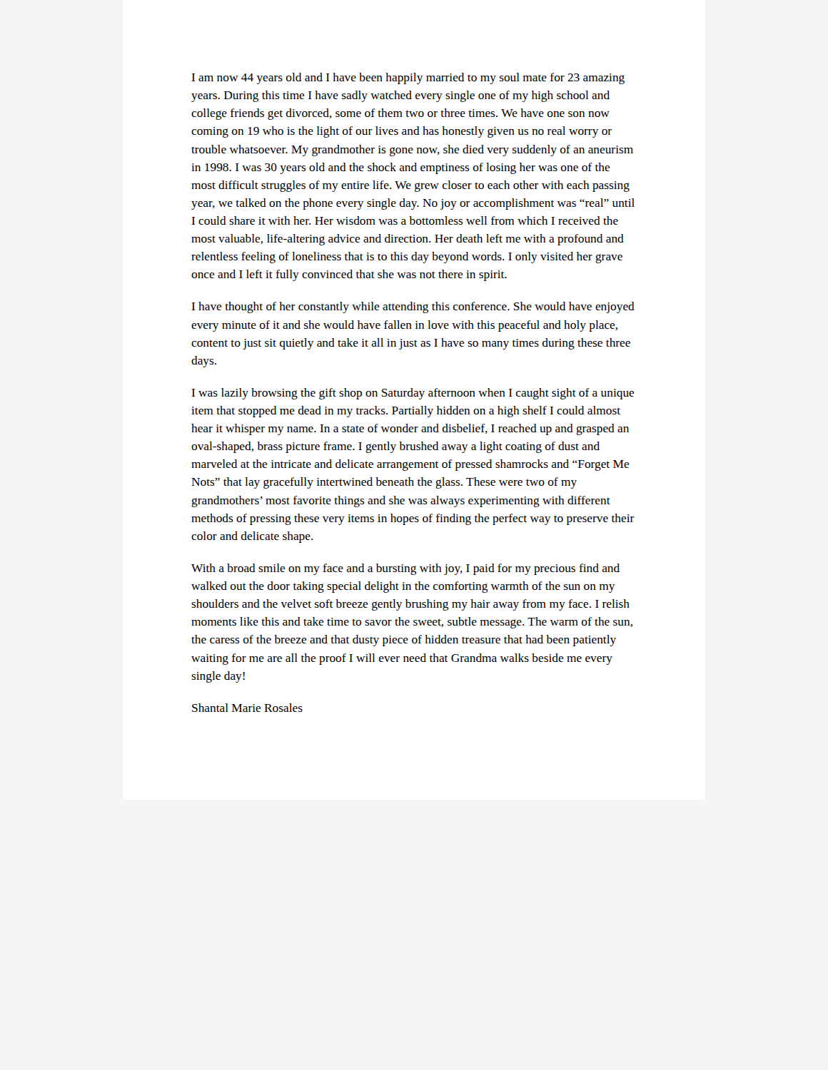I am now 44 years old and I have been happily married to my soul mate for 23 amazing years. During this time I have sadly watched every single one of my high school and college friends get divorced, some of them two or three times. We have one son now coming on 19 who is the light of our lives and has honestly given us no real worry or trouble whatsoever. My grandmother is gone now, she died very suddenly of an aneurism in 1998. I was 30 years old and the shock and emptiness of losing her was one of the most difficult struggles of my entire life. We grew closer to each other with each passing year, we talked on the phone every single day. No joy or accomplishment was “real” until I could share it with her. Her wisdom was a bottomless well from which I received the most valuable, life-altering advice and direction. Her death left me with a profound and relentless feeling of loneliness that is to this day beyond words. I only visited her grave once and I left it fully convinced that she was not there in spirit.
I have thought of her constantly while attending this conference. She would have enjoyed every minute of it and she would have fallen in love with this peaceful and holy place, content to just sit quietly and take it all in just as I have so many times during these three days.
I was lazily browsing the gift shop on Saturday afternoon when I caught sight of a unique item that stopped me dead in my tracks. Partially hidden on a high shelf I could almost hear it whisper my name. In a state of wonder and disbelief, I reached up and grasped an oval-shaped, brass picture frame. I gently brushed away a light coating of dust and marveled at the intricate and delicate arrangement of pressed shamrocks and “Forget Me Nots” that lay gracefully intertwined beneath the glass. These were two of my grandmothers’ most favorite things and she was always experimenting with different methods of pressing these very items in hopes of finding the perfect way to preserve their color and delicate shape.
With a broad smile on my face and a bursting with joy, I paid for my precious find and walked out the door taking special delight in the comforting warmth of the sun on my shoulders and the velvet soft breeze gently brushing my hair away from my face. I relish moments like this and take time to savor the sweet, subtle message. The warm of the sun, the caress of the breeze and that dusty piece of hidden treasure that had been patiently waiting for me are all the proof I will ever need that Grandma walks beside me every single day!
Shantal Marie Rosales